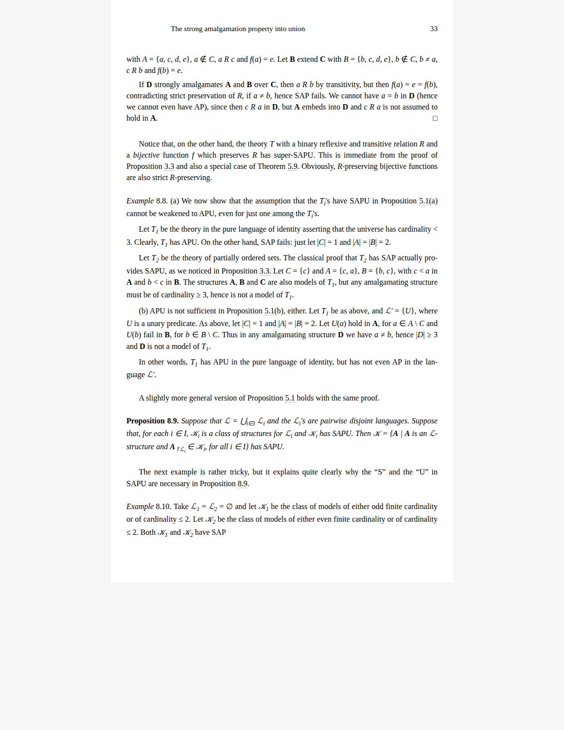The strong amalgamation property into union 33
with A = {a, c, d, e}, a ∉ C, a R c and f(a) = e. Let B extend C with B = {b, c, d, e}, b ∉ C, b ≠ a, c R b and f(b) = e.
If D strongly amalgamates A and B over C, then a R b by transitivity, but then f(a) = e = f(b), contradicting strict preservation of R, if a ≠ b, hence SAP fails. We cannot have a = b in D (hence we cannot even have AP), since then c R a in D, but A embeds into D and c R a is not assumed to hold in A. □
Notice that, on the other hand, the theory T with a binary reflexive and transitive relation R and a bijective function f which preserves R has super-SAPU. This is immediate from the proof of Proposition 3.3 and also a special case of Theorem 5.9. Obviously, R-preserving bijective functions are also strict R-preserving.
Example 8.8. (a) We now show that the assumption that the Ti's have SAPU in Proposition 5.1(a) cannot be weakened to APU, even for just one among the Ti's.
Let T1 be the theory in the pure language of identity asserting that the universe has cardinality < 3. Clearly, T1 has APU. On the other hand, SAP fails: just let |C| = 1 and |A| = |B| = 2.
Let T2 be the theory of partially ordered sets. The classical proof that T2 has SAP actually provides SAPU, as we noticed in Proposition 3.3. Let C = {c} and A = {c, a}, B = {b, c}, with c < a in A and b < c in B. The structures A, B and C are also models of T1, but any amalgamating structure must be of cardinality ≥ 3, hence is not a model of T1.
(b) APU is not sufficient in Proposition 5.1(b), either. Let T1 be as above, and ℒ′ = {U}, where U is a unary predicate. As above, let |C| = 1 and |A| = |B| = 2. Let U(a) hold in A, for a ∈ A \ C and U(b) fail in B, for b ∈ B \ C. Thus in any amalgamating structure D we have a ≠ b, hence |D| ≥ 3 and D is not a model of T1.
In other words, T1 has APU in the pure language of identity, but has not even AP in the language ℒ′.
A slightly more general version of Proposition 5.1 holds with the same proof.
Proposition 8.9. Suppose that ℒ = ⋃i∈I ℒi and the ℒi's are pairwise disjoint languages. Suppose that, for each i ∈ I, 𝒦i is a class of structures for ℒi and 𝒦i has SAPU. Then 𝒦 = {A | A is an ℒ-structure and A↾ℒi ∈ 𝒦i, for all i ∈ I} has SAPU.
The next example is rather tricky, but it explains quite clearly why the “S” and the “U” in SAPU are necessary in Proposition 8.9.
Example 8.10. Take ℒ1 = ℒ2 = ∅ and let 𝒦1 be the class of models of either odd finite cardinality or of cardinality ≤ 2. Let 𝒦2 be the class of models of either even finite cardinality or of cardinality ≤ 2. Both 𝒦1 and 𝒦2 have SAP